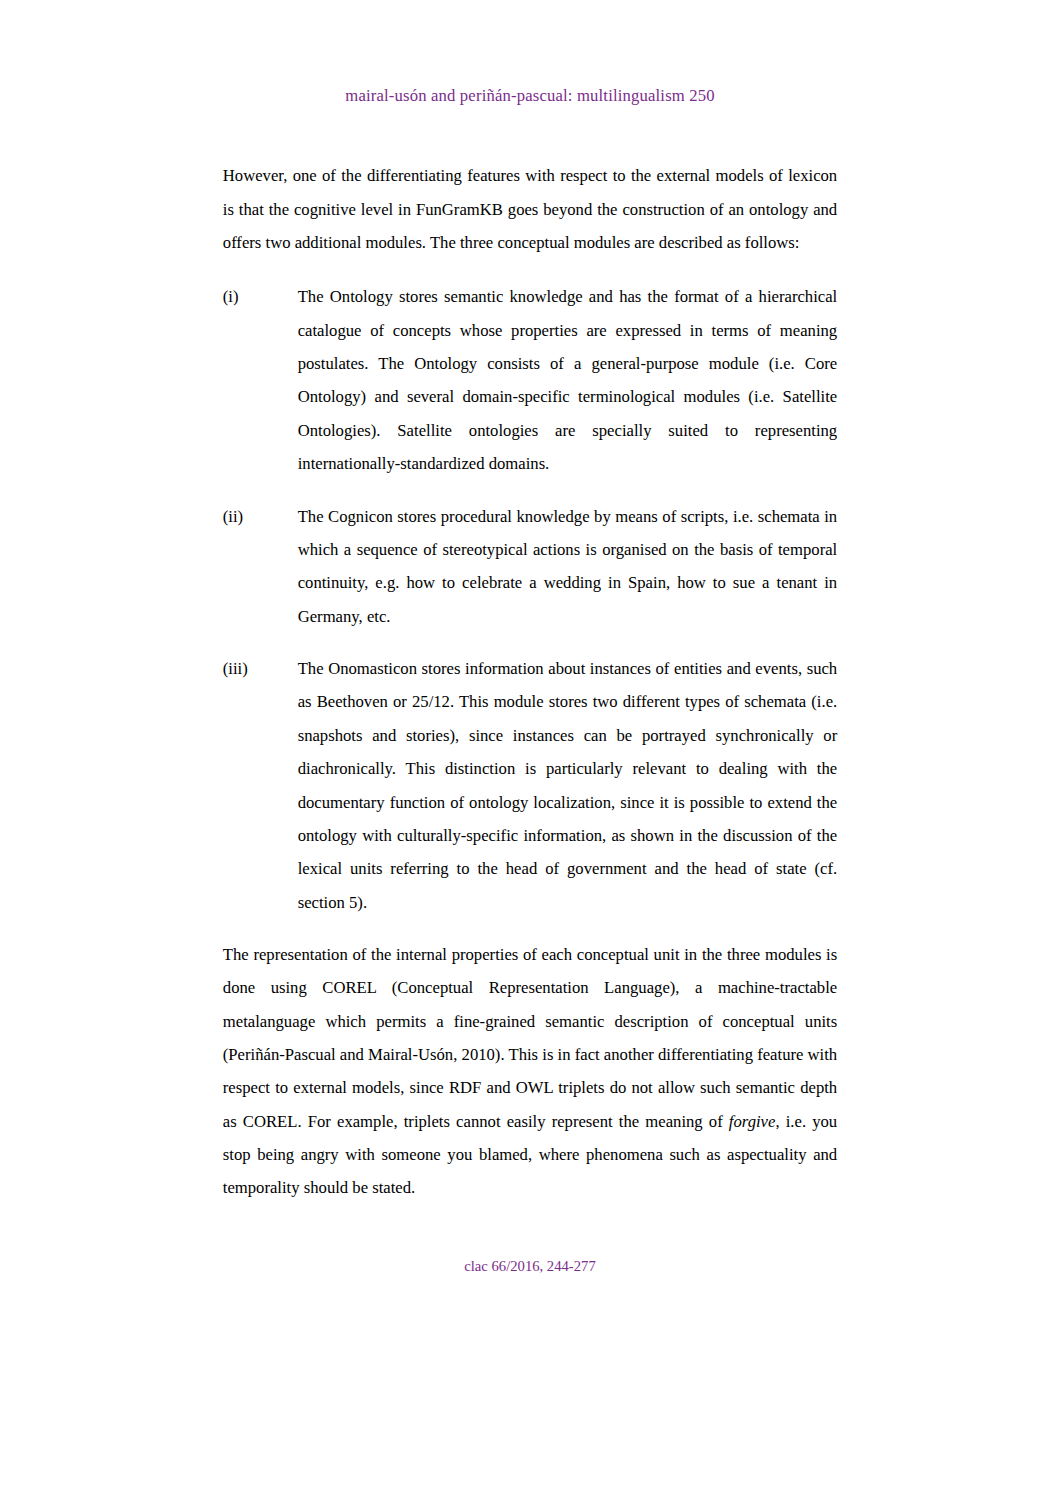mairal-usón and periñán-pascual: multilingualism 250
However, one of the differentiating features with respect to the external models of lexicon is that the cognitive level in FunGramKB goes beyond the construction of an ontology and offers two additional modules. The three conceptual modules are described as follows:
(i) The Ontology stores semantic knowledge and has the format of a hierarchical catalogue of concepts whose properties are expressed in terms of meaning postulates. The Ontology consists of a general-purpose module (i.e. Core Ontology) and several domain-specific terminological modules (i.e. Satellite Ontologies). Satellite ontologies are specially suited to representing internationally-standardized domains.
(ii) The Cognicon stores procedural knowledge by means of scripts, i.e. schemata in which a sequence of stereotypical actions is organised on the basis of temporal continuity, e.g. how to celebrate a wedding in Spain, how to sue a tenant in Germany, etc.
(iii) The Onomasticon stores information about instances of entities and events, such as Beethoven or 25/12. This module stores two different types of schemata (i.e. snapshots and stories), since instances can be portrayed synchronically or diachronically. This distinction is particularly relevant to dealing with the documentary function of ontology localization, since it is possible to extend the ontology with culturally-specific information, as shown in the discussion of the lexical units referring to the head of government and the head of state (cf. section 5).
The representation of the internal properties of each conceptual unit in the three modules is done using COREL (Conceptual Representation Language), a machine-tractable metalanguage which permits a fine-grained semantic description of conceptual units (Periñán-Pascual and Mairal-Usón, 2010). This is in fact another differentiating feature with respect to external models, since RDF and OWL triplets do not allow such semantic depth as COREL. For example, triplets cannot easily represent the meaning of forgive, i.e. you stop being angry with someone you blamed, where phenomena such as aspectuality and temporality should be stated.
clac 66/2016, 244-277